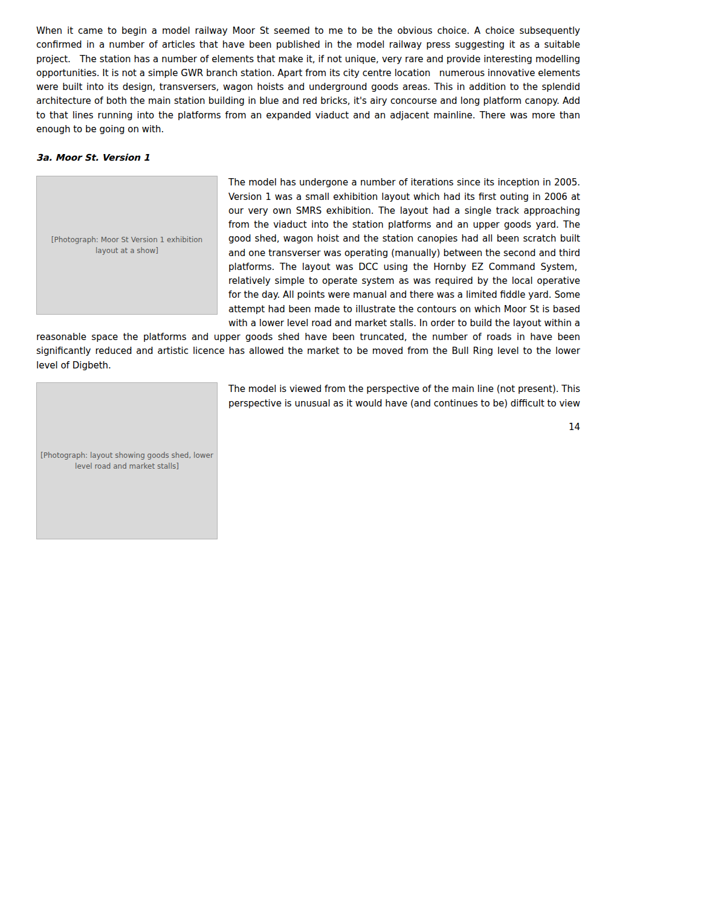When it came to begin a model railway Moor St seemed to me to be the obvious choice. A choice subsequently confirmed in a number of articles that have been published in the model railway press suggesting it as a suitable project. The station has a number of elements that make it, if not unique, very rare and provide interesting modelling opportunities. It is not a simple GWR branch station. Apart from its city centre location numerous innovative elements were built into its design, transversers, wagon hoists and underground goods areas. This in addition to the splendid architecture of both the main station building in blue and red bricks, it's airy concourse and long platform canopy. Add to that lines running into the platforms from an expanded viaduct and an adjacent mainline. There was more than enough to be going on with.
3a. Moor St. Version 1
[Photograph: Moor St Version 1 exhibition layout at a show]
The model has undergone a number of iterations since its inception in 2005. Version 1 was a small exhibition layout which had its first outing in 2006 at our very own SMRS exhibition. The layout had a single track approaching from the viaduct into the station platforms and an upper goods yard. The good shed, wagon hoist and the station canopies had all been scratch built and one transverser was operating (manually) between the second and third platforms. The layout was DCC using the Hornby EZ Command System, relatively simple to operate system as was required by the local operative for the day. All points were manual and there was a limited fiddle yard. Some attempt had been made to illustrate the contours on which Moor St is based with a lower level road and market stalls. In order to build the layout within a reasonable space the platforms and upper goods shed have been truncated, the number of roads in have been significantly reduced and artistic licence has allowed the market to be moved from the Bull Ring level to the lower level of Digbeth.
[Photograph: layout showing goods shed, lower level road and market stalls]
The model is viewed from the perspective of the main line (not present). This perspective is unusual as it would have (and continues to be) difficult to view
14